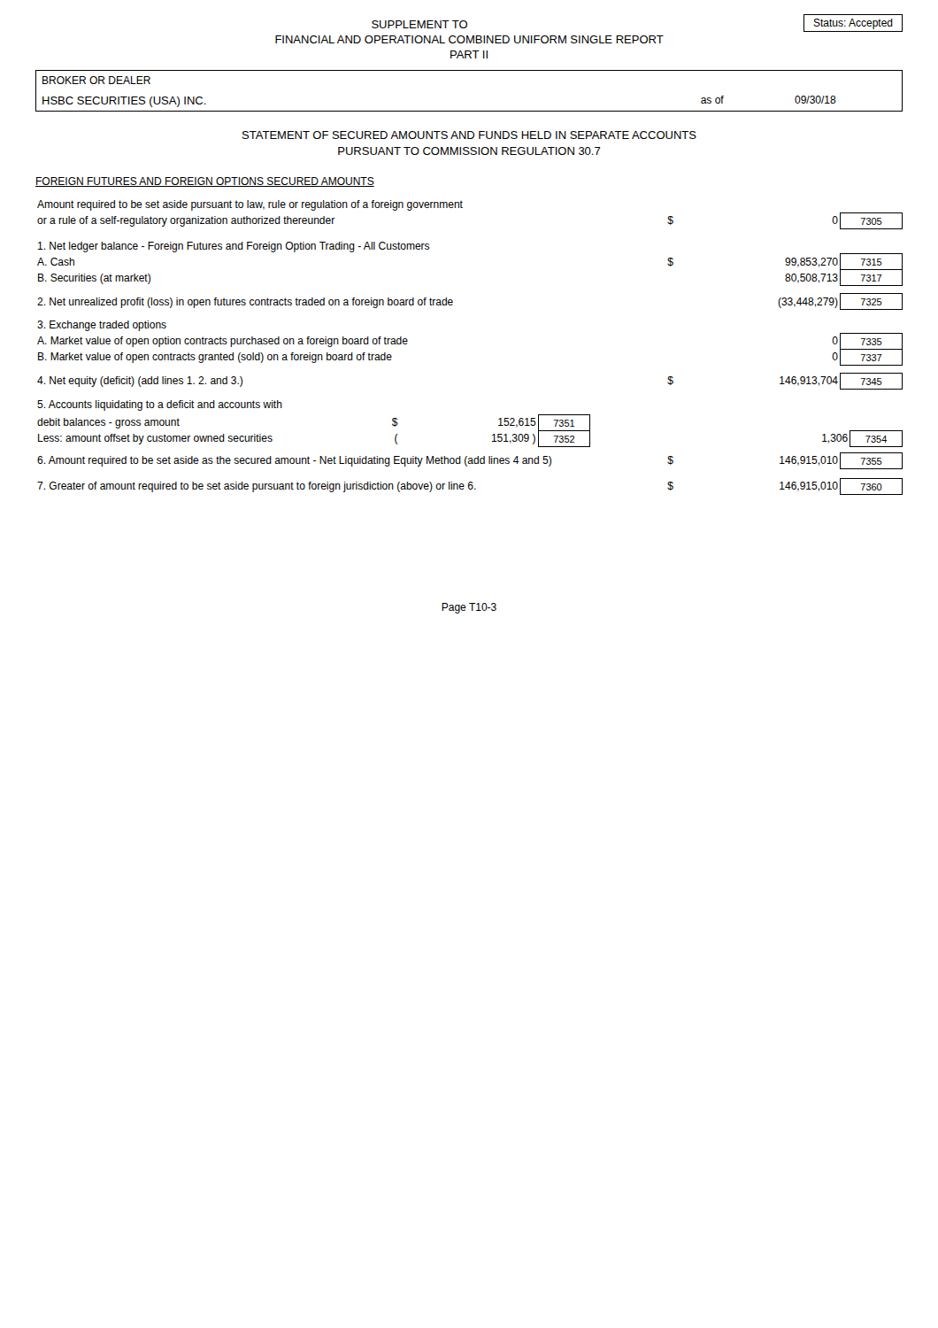Status: Accepted
SUPPLEMENT TO FINANCIAL AND OPERATIONAL COMBINED UNIFORM SINGLE REPORT PART II
| BROKER OR DEALER | | |
| HSBC SECURITIES (USA) INC. | | as of | 09/30/18 |
STATEMENT OF SECURED AMOUNTS AND FUNDS HELD IN SEPARATE ACCOUNTS
PURSUANT TO COMMISSION REGULATION 30.7
FOREIGN FUTURES AND FOREIGN OPTIONS SECURED AMOUNTS
| Amount required to be set aside pursuant to law, rule or regulation of a foreign government | | | |
| or a rule of a self-regulatory organization authorized thereunder | $ | 0 | 7305 |
| 1. Net ledger balance - Foreign Futures and Foreign Option Trading - All Customers | | | |
| A. Cash | $ | 99,853,270 | 7315 |
| B. Securities (at market) | | 80,508,713 | 7317 |
| 2. Net unrealized profit (loss) in open futures contracts traded on a foreign board of trade | | (33,448,279) | 7325 |
| 3. Exchange traded options | | | |
| A. Market value of open option contracts purchased on a foreign board of trade | | 0 | 7335 |
| B. Market value of open contracts granted (sold) on a foreign board of trade | | 0 | 7337 |
| 4. Net equity (deficit) (add lines 1. 2. and 3.) | $ | 146,913,704 | 7345 |
| 5. Accounts liquidating to a deficit and accounts with | | | |
| debit balances - gross amount | $ | 152,615 | 7351 | | | |
| Less: amount offset by customer owned securities | ( | 151,309 ) | 7352 | | 1,306 | 7354 |
| 6. Amount required to be set aside as the secured amount - Net Liquidating Equity Method (add lines 4 and 5) | $ | 146,915,010 | 7355 |
| 7. Greater of amount required to be set aside pursuant to foreign jurisdiction (above) or line 6. | $ | 146,915,010 | 7360 |
Page T10-3